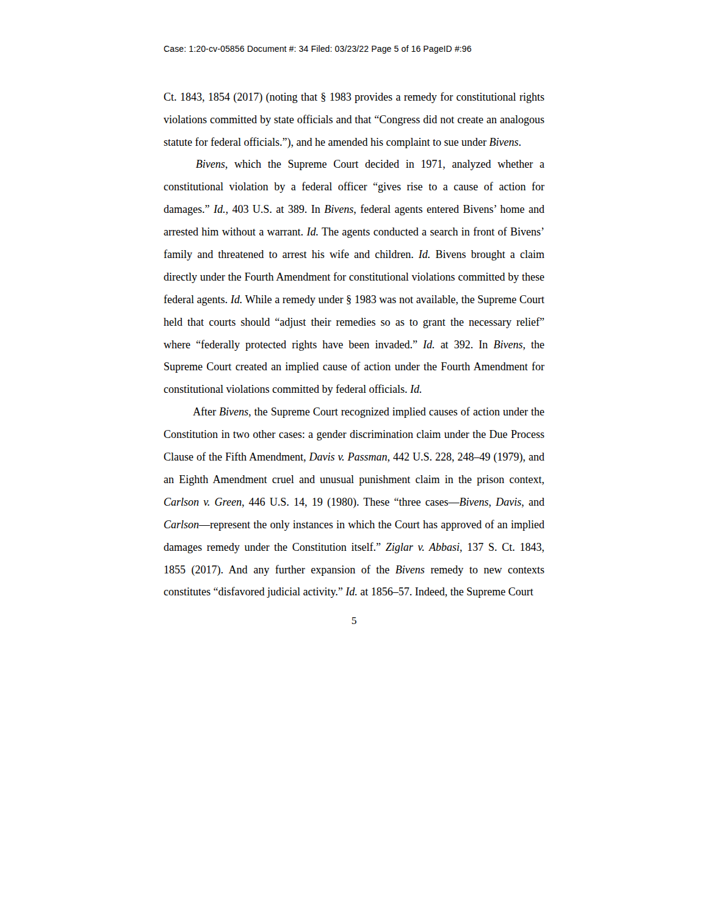Case: 1:20-cv-05856 Document #: 34 Filed: 03/23/22 Page 5 of 16 PageID #:96
Ct. 1843, 1854 (2017) (noting that § 1983 provides a remedy for constitutional rights violations committed by state officials and that “Congress did not create an analogous statute for federal officials.”), and he amended his complaint to sue under Bivens.
Bivens, which the Supreme Court decided in 1971, analyzed whether a constitutional violation by a federal officer “gives rise to a cause of action for damages.” Id., 403 U.S. at 389. In Bivens, federal agents entered Bivens’ home and arrested him without a warrant. Id. The agents conducted a search in front of Bivens’ family and threatened to arrest his wife and children. Id. Bivens brought a claim directly under the Fourth Amendment for constitutional violations committed by these federal agents. Id. While a remedy under § 1983 was not available, the Supreme Court held that courts should “adjust their remedies so as to grant the necessary relief” where “federally protected rights have been invaded.” Id. at 392. In Bivens, the Supreme Court created an implied cause of action under the Fourth Amendment for constitutional violations committed by federal officials. Id.
After Bivens, the Supreme Court recognized implied causes of action under the Constitution in two other cases: a gender discrimination claim under the Due Process Clause of the Fifth Amendment, Davis v. Passman, 442 U.S. 228, 248–49 (1979), and an Eighth Amendment cruel and unusual punishment claim in the prison context, Carlson v. Green, 446 U.S. 14, 19 (1980). These “three cases—Bivens, Davis, and Carlson—represent the only instances in which the Court has approved of an implied damages remedy under the Constitution itself.” Ziglar v. Abbasi, 137 S. Ct. 1843, 1855 (2017). And any further expansion of the Bivens remedy to new contexts constitutes “disfavored judicial activity.” Id. at 1856–57. Indeed, the Supreme Court
5